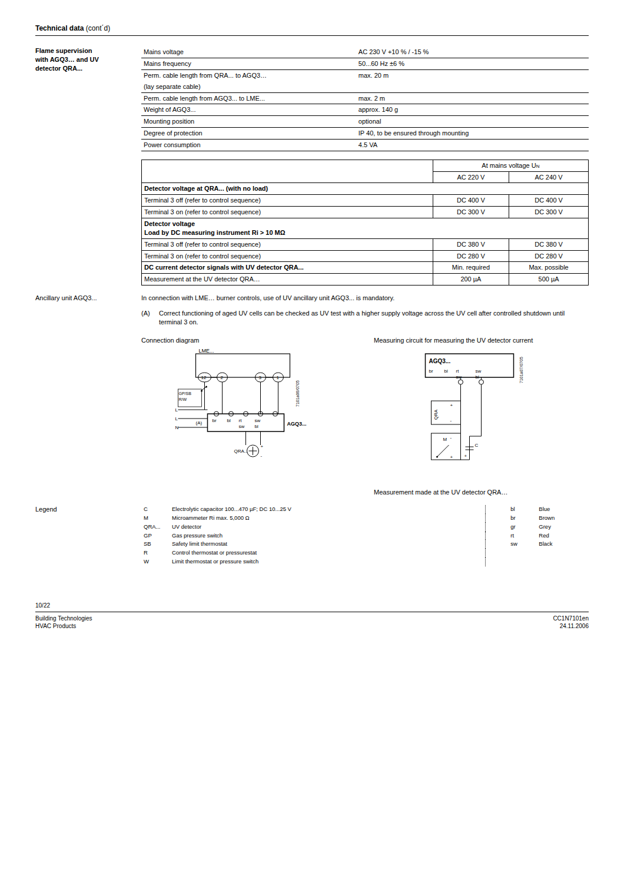Technical data (cont´d)
Flame supervision
with AGQ3… and UV
detector QRA...
| Mains voltage | AC 230 V +10 % / -15 % |
| Mains frequency | 50...60 Hz ±6 % |
| Perm. cable length from QRA... to AGQ3… | max. 20 m |
| (lay separate cable) | |
| Perm. cable length from AGQ3... to LME... | max. 2 m |
| Weight of AGQ3... | approx. 140 g |
| Mounting position | optional |
| Degree of protection | IP 40, to be ensured through mounting |
| Power consumption | 4.5 VA |
| | At mains voltage U N |
| AC 220 V | AC 240 V |
| Detector voltage at QRA... (with no load) |
| Terminal 3 off (refer to control sequence) | DC 400 V | DC 400 V |
| Terminal 3 on (refer to control sequence) | DC 300 V | DC 300 V |
| Detector voltage Load by DC measuring instrument Ri > 10 MΩ |
| Terminal 3 off (refer to control sequence) | DC 380 V | DC 380 V |
| Terminal 3 on (refer to control sequence) | DC 280 V | DC 280 V |
| DC current detector signals with UV detector QRA... | Min. required | Max. possible |
| Measurement at the UV detector QRA… | 200 µA | 500 µA |
Ancillary unit AGQ3...
In connection with LME… burner controls, use of UV ancillary unit AGQ3... is mandatory.
(A)
Correct functioning of aged UV cells can be checked as UV test with a higher supply voltage across the UV cell after controlled shutdown until terminal 3 on.
Connection diagram
LME... 12 2 3 1 GP/SB R/W L L N (A) AGQ3... br bl rt sw sw bl QRA... + - 7101a06/0705
Measuring circuit for measuring the UV detector current
AGQ3... br bl rt sw sw bl QRA + - M - + C + 7101a07/0705
Measurement made at the UV detector QRA…
Legend
| C | Electrolytic capacitor 100...470 µF; DC 10...25 V | | bl | Blue |
| M | Microammeter Ri max. 5,000 Ω | | br | Brown |
| QRA... | UV detector | | gr | Grey |
| GP | Gas pressure switch | | rt | Red |
| SB | Safety limit thermostat | | sw | Black |
| R | Control thermostat or pressurestat | | | |
| W | Limit thermostat or pressure switch | | | |
10/22
Building Technologies
HVAC Products
CC1N7101en
24.11.2006